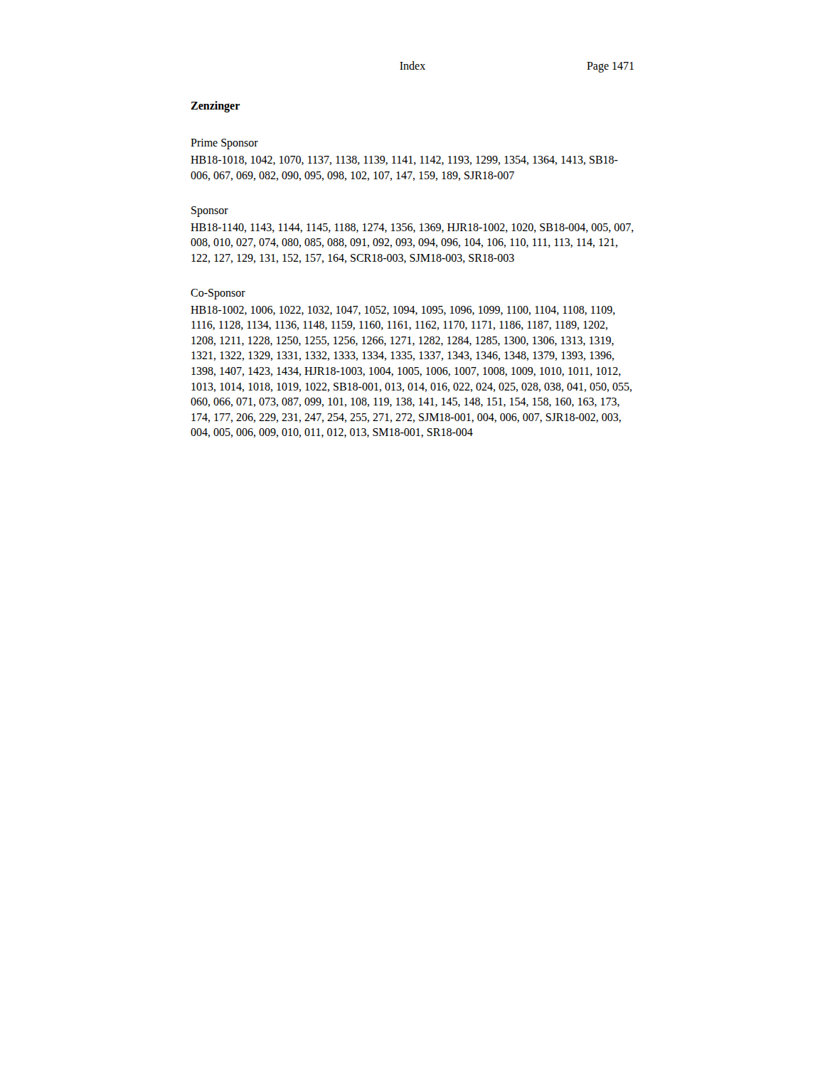Index
Page 1471
Zenzinger
Prime Sponsor
HB18-1018, 1042, 1070, 1137, 1138, 1139, 1141, 1142, 1193, 1299, 1354, 1364, 1413, SB18-006, 067, 069, 082, 090, 095, 098, 102, 107, 147, 159, 189, SJR18-007
Sponsor
HB18-1140, 1143, 1144, 1145, 1188, 1274, 1356, 1369, HJR18-1002, 1020, SB18-004, 005, 007, 008, 010, 027, 074, 080, 085, 088, 091, 092, 093, 094, 096, 104, 106, 110, 111, 113, 114, 121, 122, 127, 129, 131, 152, 157, 164, SCR18-003, SJM18-003, SR18-003
Co-Sponsor
HB18-1002, 1006, 1022, 1032, 1047, 1052, 1094, 1095, 1096, 1099, 1100, 1104, 1108, 1109, 1116, 1128, 1134, 1136, 1148, 1159, 1160, 1161, 1162, 1170, 1171, 1186, 1187, 1189, 1202, 1208, 1211, 1228, 1250, 1255, 1256, 1266, 1271, 1282, 1284, 1285, 1300, 1306, 1313, 1319, 1321, 1322, 1329, 1331, 1332, 1333, 1334, 1335, 1337, 1343, 1346, 1348, 1379, 1393, 1396, 1398, 1407, 1423, 1434, HJR18-1003, 1004, 1005, 1006, 1007, 1008, 1009, 1010, 1011, 1012, 1013, 1014, 1018, 1019, 1022, SB18-001, 013, 014, 016, 022, 024, 025, 028, 038, 041, 050, 055, 060, 066, 071, 073, 087, 099, 101, 108, 119, 138, 141, 145, 148, 151, 154, 158, 160, 163, 173, 174, 177, 206, 229, 231, 247, 254, 255, 271, 272, SJM18-001, 004, 006, 007, SJR18-002, 003, 004, 005, 006, 009, 010, 011, 012, 013, SM18-001, SR18-004